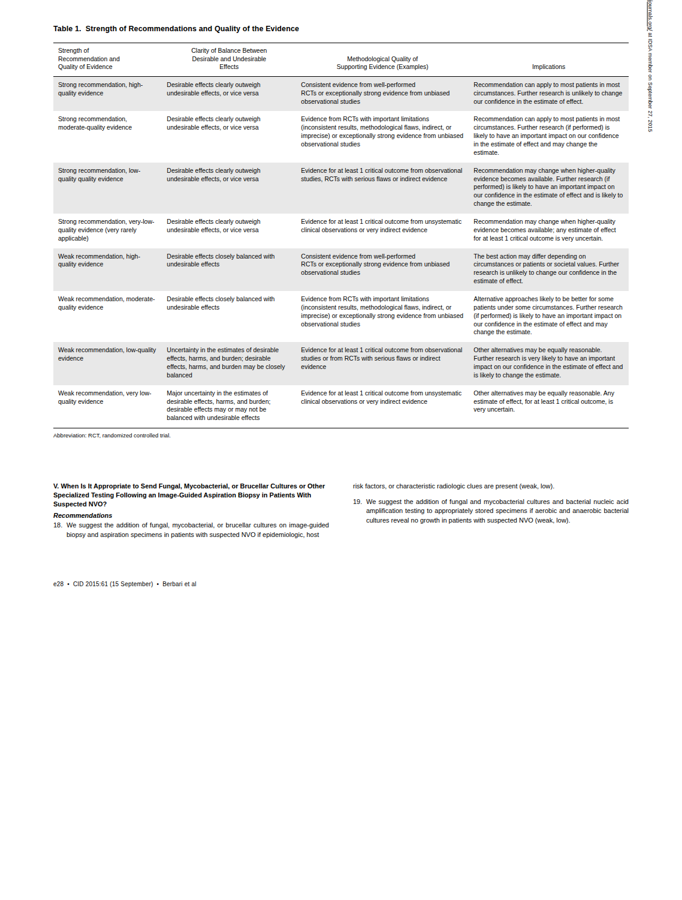Table 1. Strength of Recommendations and Quality of the Evidence
| Strength of Recommendation and Quality of Evidence | Clarity of Balance Between Desirable and Undesirable Effects | Methodological Quality of Supporting Evidence (Examples) | Implications |
| --- | --- | --- | --- |
| Strong recommendation, high-quality evidence | Desirable effects clearly outweigh undesirable effects, or vice versa | Consistent evidence from well-performed RCTs or exceptionally strong evidence from unbiased observational studies | Recommendation can apply to most patients in most circumstances. Further research is unlikely to change our confidence in the estimate of effect. |
| Strong recommendation, moderate-quality evidence | Desirable effects clearly outweigh undesirable effects, or vice versa | Evidence from RCTs with important limitations (inconsistent results, methodological flaws, indirect, or imprecise) or exceptionally strong evidence from unbiased observational studies | Recommendation can apply to most patients in most circumstances. Further research (if performed) is likely to have an important impact on our confidence in the estimate of effect and may change the estimate. |
| Strong recommendation, low-quality quality evidence | Desirable effects clearly outweigh undesirable effects, or vice versa | Evidence for at least 1 critical outcome from observational studies, RCTs with serious flaws or indirect evidence | Recommendation may change when higher-quality evidence becomes available. Further research (if performed) is likely to have an important impact on our confidence in the estimate of effect and is likely to change the estimate. |
| Strong recommendation, very-low-quality evidence (very rarely applicable) | Desirable effects clearly outweigh undesirable effects, or vice versa | Evidence for at least 1 critical outcome from unsystematic clinical observations or very indirect evidence | Recommendation may change when higher-quality evidence becomes available; any estimate of effect for at least 1 critical outcome is very uncertain. |
| Weak recommendation, high-quality evidence | Desirable effects closely balanced with undesirable effects | Consistent evidence from well-performed RCTs or exceptionally strong evidence from unbiased observational studies | The best action may differ depending on circumstances or patients or societal values. Further research is unlikely to change our confidence in the estimate of effect. |
| Weak recommendation, moderate-quality evidence | Desirable effects closely balanced with undesirable effects | Evidence from RCTs with important limitations (inconsistent results, methodological flaws, indirect, or imprecise) or exceptionally strong evidence from unbiased observational studies | Alternative approaches likely to be better for some patients under some circumstances. Further research (if performed) is likely to have an important impact on our confidence in the estimate of effect and may change the estimate. |
| Weak recommendation, low-quality evidence | Uncertainty in the estimates of desirable effects, harms, and burden; desirable effects, harms, and burden may be closely balanced | Evidence for at least 1 critical outcome from observational studies or from RCTs with serious flaws or indirect evidence | Other alternatives may be equally reasonable. Further research is very likely to have an important impact on our confidence in the estimate of effect and is likely to change the estimate. |
| Weak recommendation, very low-quality evidence | Major uncertainty in the estimates of desirable effects, harms, and burden; desirable effects may or may not be balanced with undesirable effects | Evidence for at least 1 critical outcome from unsystematic clinical observations or very indirect evidence | Other alternatives may be equally reasonable. Any estimate of effect, for at least 1 critical outcome, is very uncertain. |
Abbreviation: RCT, randomized controlled trial.
V. When Is It Appropriate to Send Fungal, Mycobacterial, or Brucellar Cultures or Other Specialized Testing Following an Image-Guided Aspiration Biopsy in Patients With Suspected NVO?
Recommendations
18. We suggest the addition of fungal, mycobacterial, or brucellar cultures on image-guided biopsy and aspiration specimens in patients with suspected NVO if epidemiologic, host
risk factors, or characteristic radiologic clues are present (weak, low).
19. We suggest the addition of fungal and mycobacterial cultures and bacterial nucleic acid amplification testing to appropriately stored specimens if aerobic and anaerobic bacterial cultures reveal no growth in patients with suspected NVO (weak, low).
e28 • CID 2015:61 (15 September) • Berbari et al
Downloaded from http://cid.oxfordjournals.org/ at IDSA member on September 27, 2015